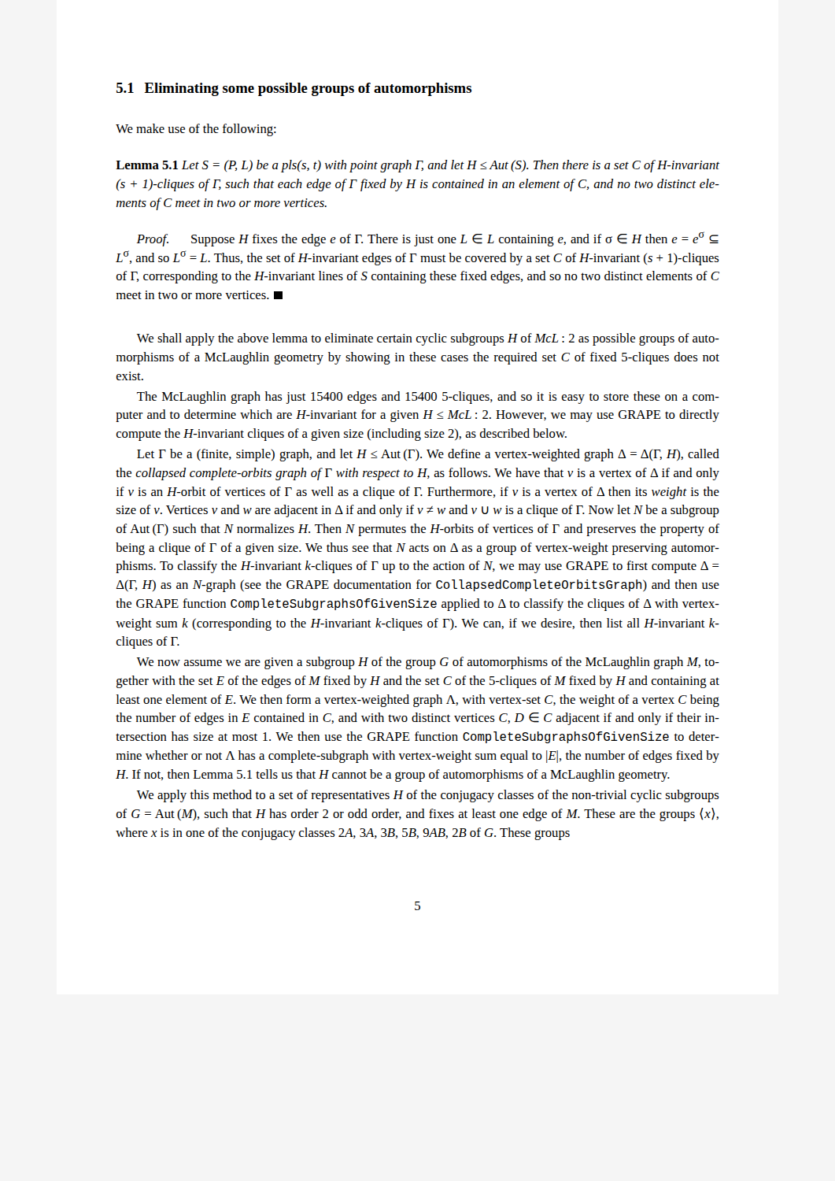5.1 Eliminating some possible groups of automorphisms
We make use of the following:
Lemma 5.1 Let S = (P, L) be a pls(s, t) with point graph Γ, and let H ≤ Aut (S). Then there is a set C of H-invariant (s + 1)-cliques of Γ, such that each edge of Γ fixed by H is contained in an element of C, and no two distinct elements of C meet in two or more vertices.
Proof. Suppose H fixes the edge e of Γ. There is just one L ∈ L containing e, and if σ ∈ H then e = eσ ⊆ Lσ, and so Lσ = L. Thus, the set of H-invariant edges of Γ must be covered by a set C of H-invariant (s + 1)-cliques of Γ, corresponding to the H-invariant lines of S containing these fixed edges, and so no two distinct elements of C meet in two or more vertices.
We shall apply the above lemma to eliminate certain cyclic subgroups H of McL : 2 as possible groups of automorphisms of a McLaughlin geometry by showing in these cases the required set C of fixed 5-cliques does not exist.
The McLaughlin graph has just 15400 edges and 15400 5-cliques, and so it is easy to store these on a computer and to determine which are H-invariant for a given H ≤ McL : 2. However, we may use GRAPE to directly compute the H-invariant cliques of a given size (including size 2), as described below.
Let Γ be a (finite, simple) graph, and let H ≤ Aut (Γ). We define a vertex-weighted graph Δ = Δ(Γ, H), called the collapsed complete-orbits graph of Γ with respect to H, as follows. We have that v is a vertex of Δ if and only if v is an H-orbit of vertices of Γ as well as a clique of Γ. Furthermore, if v is a vertex of Δ then its weight is the size of v. Vertices v and w are adjacent in Δ if and only if v ≠ w and v ∪ w is a clique of Γ. Now let N be a subgroup of Aut (Γ) such that N normalizes H. Then N permutes the H-orbits of vertices of Γ and preserves the property of being a clique of Γ of a given size. We thus see that N acts on Δ as a group of vertex-weight preserving automorphisms. To classify the H-invariant k-cliques of Γ up to the action of N, we may use GRAPE to first compute Δ = Δ(Γ, H) as an N-graph (see the GRAPE documentation for CollapsedCompleteOrbitsGraph) and then use the GRAPE function CompleteSubgraphsOfGivenSize applied to Δ to classify the cliques of Δ with vertex-weight sum k (corresponding to the H-invariant k-cliques of Γ). We can, if we desire, then list all H-invariant k-cliques of Γ.
We now assume we are given a subgroup H of the group G of automorphisms of the McLaughlin graph M, together with the set E of the edges of M fixed by H and the set C of the 5-cliques of M fixed by H and containing at least one element of E. We then form a vertex-weighted graph Λ, with vertex-set C, the weight of a vertex C being the number of edges in E contained in C, and with two distinct vertices C, D ∈ C adjacent if and only if their intersection has size at most 1. We then use the GRAPE function CompleteSubgraphsOfGivenSize to determine whether or not Λ has a complete-subgraph with vertex-weight sum equal to |E|, the number of edges fixed by H. If not, then Lemma 5.1 tells us that H cannot be a group of automorphisms of a McLaughlin geometry.
We apply this method to a set of representatives H of the conjugacy classes of the non-trivial cyclic subgroups of G = Aut (M), such that H has order 2 or odd order, and fixes at least one edge of M. These are the groups ⟨x⟩, where x is in one of the conjugacy classes 2A, 3A, 3B, 5B, 9AB, 2B of G. These groups
5